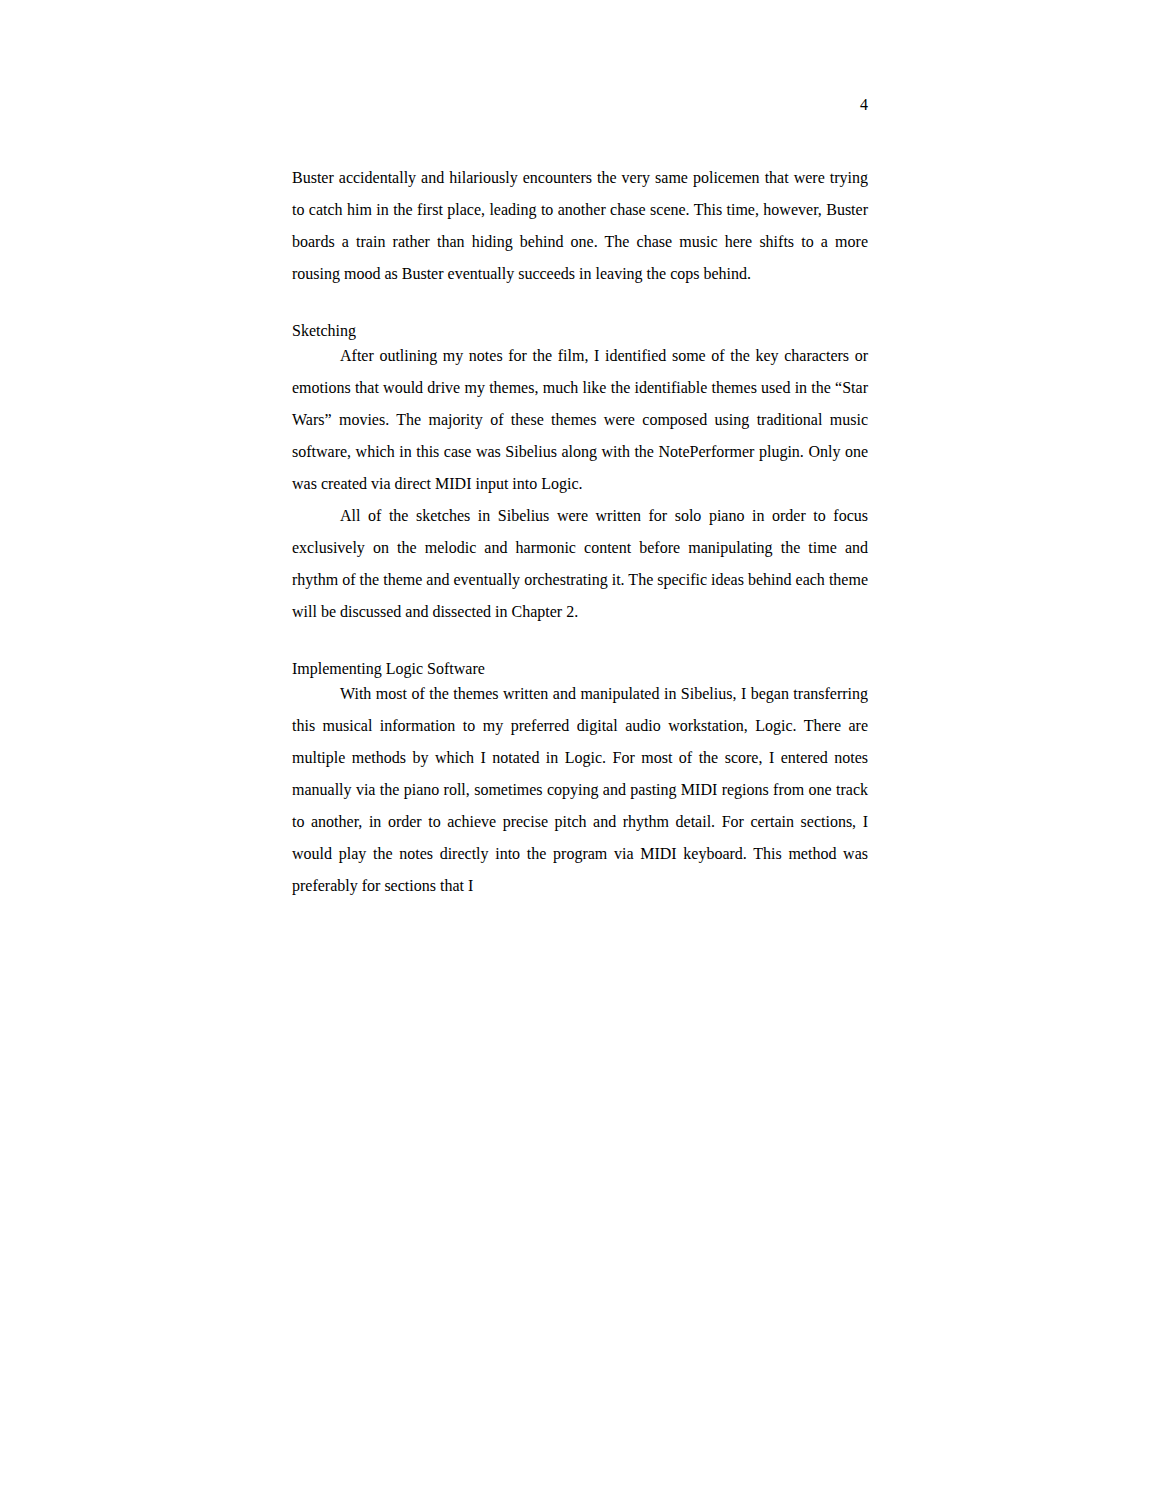4
Buster accidentally and hilariously encounters the very same policemen that were trying to catch him in the first place, leading to another chase scene. This time, however, Buster boards a train rather than hiding behind one. The chase music here shifts to a more rousing mood as Buster eventually succeeds in leaving the cops behind.
Sketching
After outlining my notes for the film, I identified some of the key characters or emotions that would drive my themes, much like the identifiable themes used in the “Star Wars” movies. The majority of these themes were composed using traditional music software, which in this case was Sibelius along with the NotePerformer plugin. Only one was created via direct MIDI input into Logic.
All of the sketches in Sibelius were written for solo piano in order to focus exclusively on the melodic and harmonic content before manipulating the time and rhythm of the theme and eventually orchestrating it. The specific ideas behind each theme will be discussed and dissected in Chapter 2.
Implementing Logic Software
With most of the themes written and manipulated in Sibelius, I began transferring this musical information to my preferred digital audio workstation, Logic. There are multiple methods by which I notated in Logic. For most of the score, I entered notes manually via the piano roll, sometimes copying and pasting MIDI regions from one track to another, in order to achieve precise pitch and rhythm detail. For certain sections, I would play the notes directly into the program via MIDI keyboard. This method was preferably for sections that I